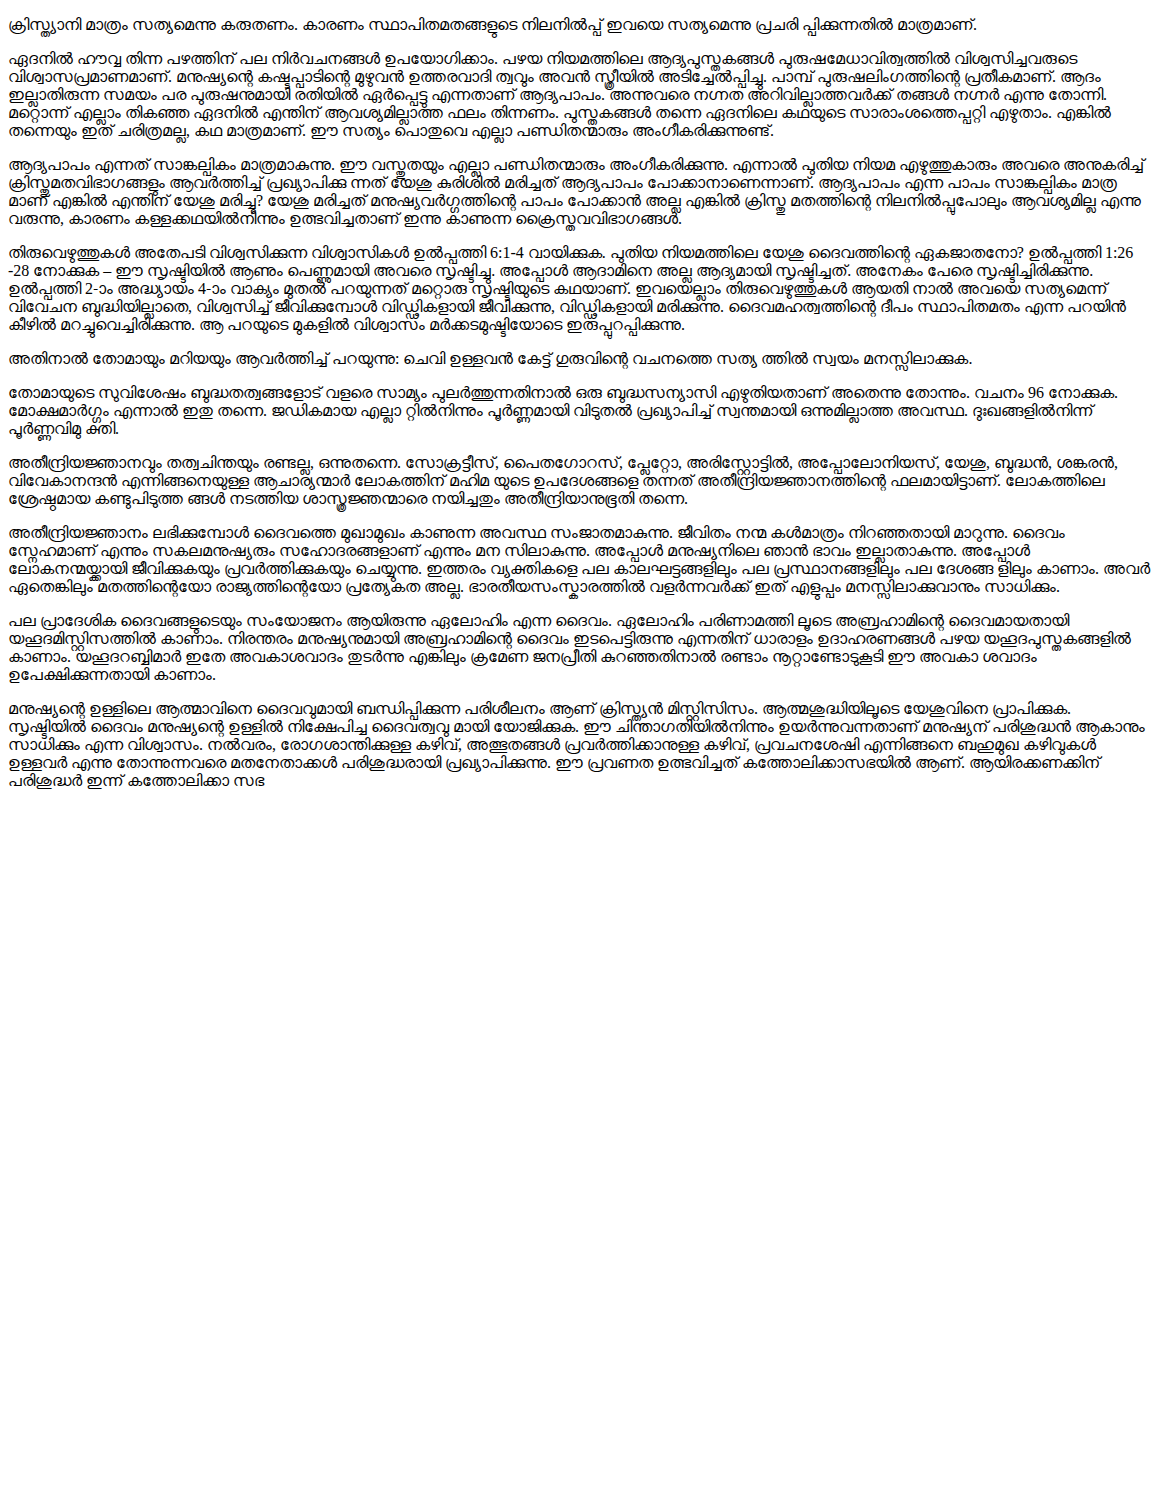ക്രിസ്ത്യാനി മാത്രം സത്യമെന്നു കരുതണം. കാരണം സ്ഥാപിതമതങ്ങളുടെ നിലനിൽപ്പ് ഇവയെ സത്യമെന്നു പ്രചരി പ്പിക്കുന്നതിൽ മാത്രമാണ്.
ഏദനിൽ ഹൗവ്വ തിന്ന പഴത്തിന് പല നിർവചനങ്ങൾ ഉപയോഗിക്കാം. പഴയ നിയമത്തിലെ ആദ്യപുസ്തകങ്ങൾ പുരുഷമേധാവിത്വത്തിൽ വിശ്വസിച്ചവരുടെ വിശ്വാസപ്രമാണമാണ്. മനുഷ്യന്റെ കഷ്ടപ്പാടിന്റെ മുഴുവൻ ഉത്തരവാദി ത്വവും അവൻ സ്ത്രീയിൽ അടിച്ചേൽപ്പിച്ചു. പാമ്പ് പുരുഷലിംഗത്തിന്റെ പ്രതീകമാണ്. ആദം ഇല്ലാതിരുന്ന സമയം പര പുരുഷനുമായി രതിയിൽ ഏർപ്പെട്ടു എന്നതാണ് ആദ്യപാപം. അന്നുവരെ നഗ്നത അറിവില്ലാത്തവർക്ക് തങ്ങൾ നഗ്നർ എന്നു തോന്നി. മറ്റൊന്ന് എല്ലാം തികഞ്ഞ ഏദനിൽ എന്തിന് ആവശ്യമില്ലാത്ത ഫലം തിന്നണം. പുസ്തകങ്ങൾ തന്നെ ഏദനിലെ കഥയുടെ സാരാംശത്തെപ്പറ്റി എഴുതാം. എങ്കിൽ തന്നെയും ഇത് ചരിത്രമല്ല, കഥ മാത്രമാണ്. ഈ സത്യം പൊതുവെ എല്ലാ പണ്ഡിതന്മാരും അംഗീകരിക്കുന്നുണ്ട്.
ആദ്യപാപം എന്നത് സാങ്കല്പികം മാത്രമാകുന്നു. ഈ വസ്തുതയും എല്ലാ പണ്ഡിതന്മാരും അംഗീകരിക്കുന്നു. എന്നാൽ പുതിയ നിയമ എഴുത്തുകാരും അവരെ അനുകരിച്ച് ക്രിസ്തുമതവിഭാഗങ്ങളും ആവർത്തിച്ച് പ്രഖ്യാപിക്കു ന്നത് യേശു കുരിശിൽ മരിച്ചത് ആദ്യപാപം പോക്കാനാണെന്നാണ്. ആദ്യപാപം എന്ന പാപം സാങ്കല്പികം മാത്ര മാണ് എങ്കിൽ എന്തിന് യേശു മരിച്ചു? യേശു മരിച്ചത് മനുഷ്യവർഗ്ഗത്തിന്റെ പാപം പോക്കാൻ അല്ല എങ്കിൽ ക്രിസ്തു മതത്തിന്റെ നിലനിൽപ്പുപോലും ആവശ്യമില്ല എന്നു വരുന്നു, കാരണം കള്ളക്കഥയിൽനിന്നും ഉത്ഭവിച്ചതാണ് ഇന്നു കാണുന്ന ക്രൈസ്തവവിഭാഗങ്ങൾ.
തിരുവെഴുത്തുകൾ അതേപടി വിശ്വസിക്കുന്ന വിശ്വാസികൾ ഉൽപ്പത്തി 6:1-4 വായിക്കുക. പുതിയ നിയമത്തിലെ യേശു ദൈവത്തിന്റെ ഏകജാതനോ? ഉൽപ്പത്തി 1:26 -28 നോക്കുക – ഈ സൃഷ്ടിയിൽ ആണും പെണ്ണുമായി അവരെ സൃഷ്ടിച്ചു. അപ്പോൾ ആദാമിനെ അല്ല ആദ്യമായി സൃഷ്ടിച്ചത്. അനേകം പേരെ സൃഷ്ടിച്ചിരിക്കുന്നു. ഉൽപ്പത്തി 2-ാം അദ്ധ്യായം 4-ാം വാക്യം മുതൽ പറയുന്നത് മറ്റൊരു സൃഷ്ടിയുടെ കഥയാണ്. ഇവയെല്ലാം തിരുവെഴുത്തുകൾ ആയതി നാൽ അവയെ സത്യമെന്ന് വിവേചന ബുദ്ധിയില്ലാതെ, വിശ്വസിച്ച് ജീവിക്കുമ്പോൾ വിഡ്ഢികളായി ജീവിക്കുന്നു, വിഡ്ഢികളായി മരിക്കുന്നു. ദൈവമഹത്വത്തിന്റെ ദീപം സ്ഥാപിതമതം എന്ന പറയിൻ കീഴിൽ മറച്ചുവെച്ചിരിക്കുന്നു. ആ പറയുടെ മുകളിൽ വിശ്വാസം മർക്കടമുഷ്ടിയോടെ ഇരുപ്പുറപ്പിക്കുന്നു.
അതിനാൽ തോമായും മറിയയും ആവർത്തിച്ച് പറയുന്നു: ചെവി ഉള്ളവൻ കേട്ട് ഗുരുവിന്റെ വചനത്തെ സത്യ ത്തിൽ സ്വയം മനസ്സിലാക്കുക.
തോമായുടെ സുവിശേഷം ബുദ്ധതത്വങ്ങളോട് വളരെ സാമ്യം പുലർത്തുന്നതിനാൽ ഒരു ബുദ്ധസന്യാസി എഴുതിയതാണ് അതെന്നു തോന്നും. വചനം 96 നോക്കുക. മോക്ഷമാർഗ്ഗം എന്നാൽ ഇതു തന്നെ. ജഡികമായ എല്ലാ റ്റിൽനിന്നും പൂർണ്ണമായി വിടുതൽ പ്രഖ്യാപിച്ച് സ്വന്തമായി ഒന്നുമില്ലാത്ത അവസ്ഥ. ദുഃഖങ്ങളിൽനിന്ന് പൂർണ്ണവിമു ക്തി.
അതീന്ദ്രിയജ്ഞാനവും തത്വചിന്തയും രണ്ടല്ല, ഒന്നുതന്നെ. സോക്രട്ടീസ്, പൈതഗോറസ്, പ്ലേറ്റോ, അരിസ്റ്റോട്ടിൽ, അപ്പോലോനിയസ്, യേശു, ബുദ്ധൻ, ശങ്കരൻ, വിവേകാനന്ദൻ എന്നിങ്ങനെയുള്ള ആചാര്യന്മാർ ലോകത്തിന് മഹിമ യുടെ ഉപദേശങ്ങളെ തന്നത് അതീന്ദ്രിയജ്ഞാനത്തിന്റെ ഫലമായിട്ടാണ്. ലോകത്തിലെ ശ്രേഷ്ഠമായ കണ്ടുപിടുത്ത ങ്ങൾ നടത്തിയ ശാസ്ത്രജ്ഞന്മാരെ നയിച്ചതും അതീന്ദ്രിയാനുഭൂതി തന്നെ.
അതീന്ദ്രിയജ്ഞാനം ലഭിക്കുമ്പോൾ ദൈവത്തെ മുഖാമുഖം കാണുന്ന അവസ്ഥ സംജാതമാകുന്നു. ജീവിതം നന്മ കൾമാത്രം നിറഞ്ഞതായി മാറുന്നു. ദൈവം സ്നേഹമാണ് എന്നും സകലമനുഷ്യരും സഹോദരങ്ങളാണ് എന്നും മന സിലാകുന്നു. അപ്പോൾ മനുഷ്യനിലെ ഞാൻ ഭാവം ഇല്ലാതാകുന്നു. അപ്പോൾ ലോകനന്മയ്ക്കായി ജീവിക്കുകയും പ്രവർത്തിക്കുകയും ചെയ്യുന്നു. ഇത്തരം വ്യക്തികളെ പല കാലഘട്ടങ്ങളിലും പല പ്രസ്ഥാനങ്ങളിലും പല ദേശങ്ങ ളിലും കാണാം. അവർ ഏതെങ്കിലും മതത്തിന്റെയോ രാജ്യത്തിന്റെയോ പ്രത്യേകത അല്ല. ഭാരതീയസംസ്കാരത്തിൽ വളർന്നവർക്ക് ഇത് എളുപ്പം മനസ്സിലാക്കുവാനും സാധിക്കും.
പല പ്രാദേശിക ദൈവങ്ങളുടെയും സംയോജനം ആയിരുന്നു ഏലോഹിം എന്ന ദൈവം. ഏലോഹിം പരിണാമത്തി ലൂടെ അബ്രഹാമിന്റെ ദൈവമായതായി യഹൂദമിസ്റ്റിസത്തിൽ കാണാം. നിരന്തരം മനുഷ്യനുമായി അബ്രഹാമിന്റെ ദൈവം ഇടപെട്ടിരുന്നു എന്നതിന് ധാരാളം ഉദാഹരണങ്ങൾ പഴയ യഹൂദപുസ്തകങ്ങളിൽ കാണാം. യഹൂദറബ്ബിമാർ ഇതേ അവകാശവാദം തുടർന്നു എങ്കിലും ക്രമേണ ജനപ്രീതി കുറഞ്ഞതിനാൽ രണ്ടാം നൂറ്റാണ്ടോടുകൂടി ഈ അവകാ ശവാദം ഉപേക്ഷിക്കുന്നതായി കാണാം.
മനുഷ്യന്റെ ഉള്ളിലെ ആത്മാവിനെ ദൈവവുമായി ബന്ധിപ്പിക്കുന്ന പരിശീലനം ആണ് ക്രിസ്ത്യൻ മിസ്റ്റിസിസം. ആത്മശുദ്ധിയിലൂടെ യേശുവിനെ പ്രാപിക്കുക. സൃഷ്ടിയിൽ ദൈവം മനുഷ്യന്റെ ഉള്ളിൽ നിക്ഷേപിച്ച ദൈവത്വവു മായി യോജിക്കുക. ഈ ചിന്താഗതിയിൽനിന്നും ഉയർന്നുവന്നതാണ് മനുഷ്യന് പരിശുദ്ധൻ ആകാനും സാധിക്കും എന്ന വിശ്വാസം. നൽവരം, രോഗശാന്തിക്കുള്ള കഴിവ്, അത്ഭുതങ്ങൾ പ്രവർത്തിക്കാനുള്ള കഴിവ്, പ്രവചനശേഷി എന്നിങ്ങനെ ബഹുമുഖ കഴിവുകൾ ഉള്ളവർ എന്നു തോന്നുന്നവരെ മതനേതാക്കൾ പരിശുദ്ധരായി പ്രഖ്യാപിക്കുന്നു. ഈ പ്രവണത ഉത്ഭവിച്ചത് കത്തോലിക്കാസഭയിൽ ആണ്. ആയിരക്കണക്കിന് പരിശുദ്ധർ ഇന്ന് കത്തോലിക്കാ സഭ